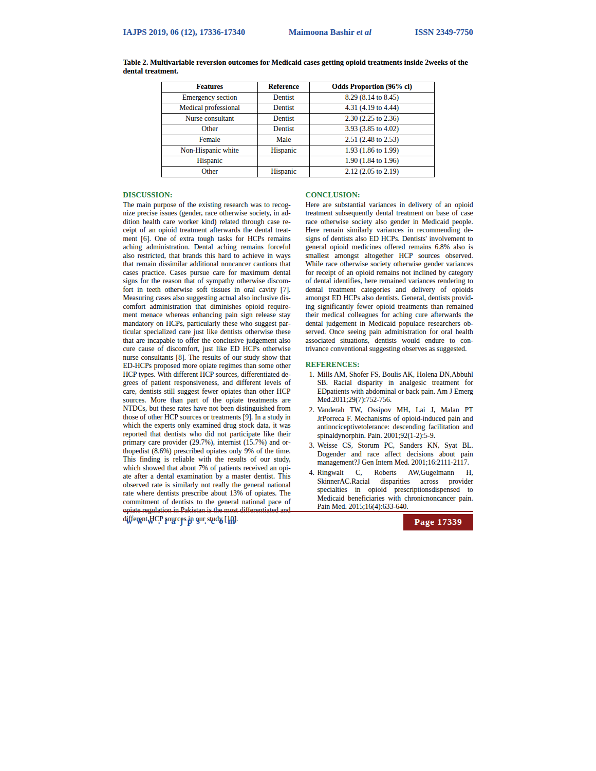IAJPS 2019, 06 (12), 17336-17340
Maimoona Bashir et al
ISSN 2349-7750
Table 2. Multivariable reversion outcomes for Medicaid cases getting opioid treatments inside 2weeks of the dental treatment.
| Features | Reference | Odds Proportion (96% ci) |
| --- | --- | --- |
| Emergency section | Dentist | 8.29 (8.14 to 8.45) |
| Medical professional | Dentist | 4.31 (4.19 to 4.44) |
| Nurse consultant | Dentist | 2.30 (2.25 to 2.36) |
| Other | Dentist | 3.93 (3.85 to 4.02) |
| Female | Male | 2.51 (2.48 to 2.53) |
| Non-Hispanic white | Hispanic | 1.93 (1.86 to 1.99) |
| Hispanic | | 1.90 (1.84 to 1.96) |
| Other | Hispanic | 2.12 (2.05 to 2.19) |
DISCUSSION:
The main purpose of the existing research was to recognize precise issues (gender, race otherwise society, in addition health care worker kind) related through case receipt of an opioid treatment afterwards the dental treatment [6]. One of extra tough tasks for HCPs remains aching administration. Dental aching remains forceful also restricted, that brands this hard to achieve in ways that remain dissimilar additional noncancer cautions that cases practice. Cases pursue care for maximum dental signs for the reason that of sympathy otherwise discomfort in teeth otherwise soft tissues in oral cavity [7]. Measuring cases also suggesting actual also inclusive discomfort administration that diminishes opioid requirement menace whereas enhancing pain sign release stay mandatory on HCPs, particularly these who suggest particular specialized care just like dentists otherwise these that are incapable to offer the conclusive judgement also cure cause of discomfort, just like ED HCPs otherwise nurse consultants [8]. The results of our study show that ED-HCPs proposed more opiate regimes than some other HCP types. With different HCP sources, differentiated degrees of patient responsiveness, and different levels of care, dentists still suggest fewer opiates than other HCP sources. More than part of the opiate treatments are NTDCs, but these rates have not been distinguished from those of other HCP sources or treatments [9]. In a study in which the experts only examined drug stock data, it was reported that dentists who did not participate like their primary care provider (29.7%), internist (15.7%) and orthopedist (8.6%) prescribed opiates only 9% of the time. This finding is reliable with the results of our study, which showed that about 7% of patients received an opiate after a dental examination by a master dentist. This observed rate is similarly not really the general national rate where dentists prescribe about 13% of opiates. The commitment of dentists to the general national pace of opiate regulation in Pakistan is the most differentiated and different HCP sources in our study [10].
CONCLUSION:
Here are substantial variances in delivery of an opioid treatment subsequently dental treatment on base of case race otherwise society also gender in Medicaid people. Here remain similarly variances in recommending designs of dentists also ED HCPs. Dentists' involvement to general opioid medicines offered remains 6.8% also is smallest amongst altogether HCP sources observed. While race otherwise society otherwise gender variances for receipt of an opioid remains not inclined by category of dental identifies, here remained variances rendering to dental treatment categories and delivery of opioids amongst ED HCPs also dentists. General, dentists providing significantly fewer opioid treatments than remained their medical colleagues for aching cure afterwards the dental judgement in Medicaid populace researchers observed. Once seeing pain administration for oral health associated situations, dentists would endure to contrivance conventional suggesting observes as suggested.
REFERENCES:
Mills AM, Shofer FS, Boulis AK, Holena DN,Abbuhl SB. Racial disparity in analgesic treatment for EDpatients with abdominal or back pain. Am J Emerg Med.2011;29(7):752-756.
Vanderah TW, Ossipov MH, Lai J, Malan PT JrPorreca F. Mechanisms of opioid-induced pain and antinociceptivetolerance: descending facilitation and spinaldynorphin. Pain. 2001;92(1-2):5-9.
Weisse CS, Storum PC, Sanders KN, Syat BL. Dogender and race affect decisions about pain management?J Gen Intern Med. 2001;16:2111-2117.
Ringwalt C, Roberts AW,Gugelmann H, SkinnerAC.Racial disparities across provider specialties in opioid prescriptionsdispensed to Medicaid beneficiaries with chronicnoncancer pain. Pain Med. 2015;16(4):633-640.
w w w . i a j p s . c o m
Page 17339